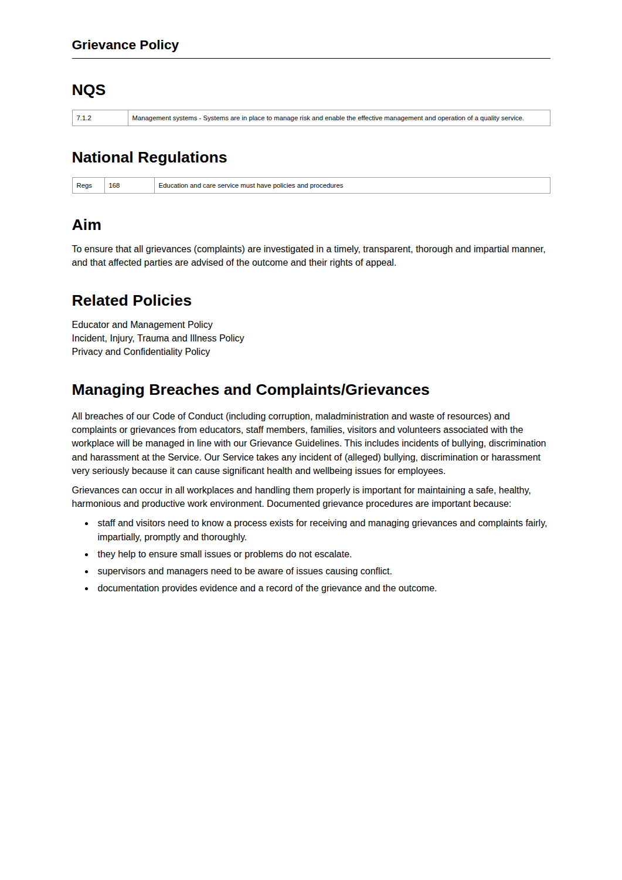Grievance Policy
NQS
| 7.1.2 | Management systems - Systems are in place to manage risk and enable the effective management and operation of a quality service. |
National Regulations
| Regs | 168 | Education and care service must have policies and procedures |
Aim
To ensure that all grievances (complaints) are investigated in a timely, transparent, thorough and impartial manner, and that affected parties are advised of the outcome and their rights of appeal.
Related Policies
Educator and Management Policy
Incident, Injury, Trauma and Illness Policy
Privacy and Confidentiality Policy
Managing Breaches and Complaints/Grievances
All breaches of our Code of Conduct (including corruption, maladministration and waste of resources) and complaints or grievances from educators, staff members, families, visitors and volunteers associated with the workplace will be managed in line with our Grievance Guidelines. This includes incidents of bullying, discrimination and harassment at the Service. Our Service takes any incident of (alleged) bullying, discrimination or harassment very seriously because it can cause significant health and wellbeing issues for employees.
Grievances can occur in all workplaces and handling them properly is important for maintaining a safe, healthy, harmonious and productive work environment. Documented grievance procedures are important because:
staff and visitors need to know a process exists for receiving and managing grievances and complaints fairly, impartially, promptly and thoroughly.
they help to ensure small issues or problems do not escalate.
supervisors and managers need to be aware of issues causing conflict.
documentation provides evidence and a record of the grievance and the outcome.